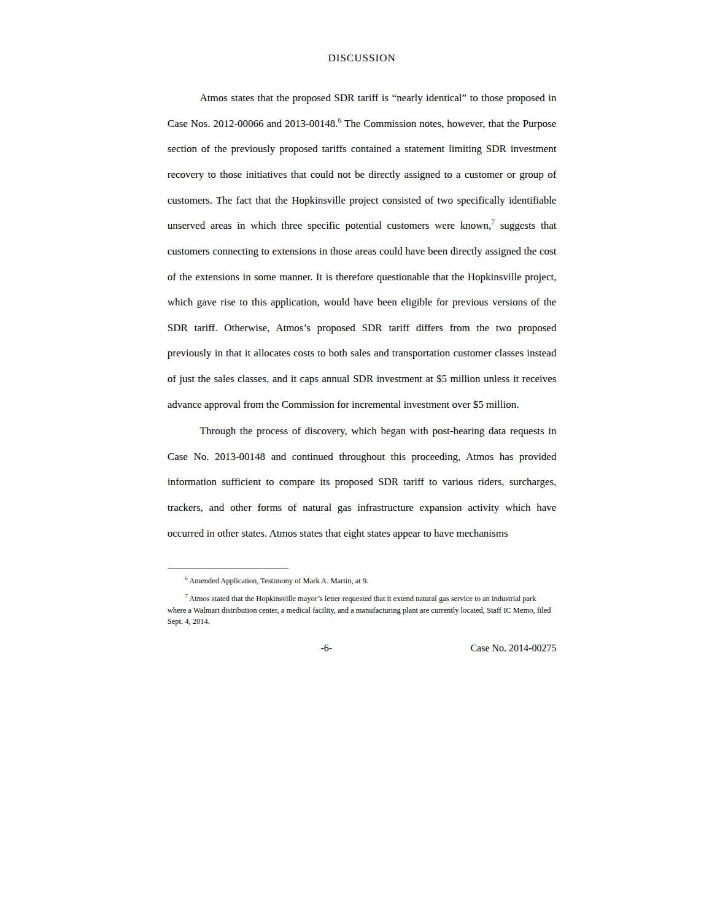DISCUSSION
Atmos states that the proposed SDR tariff is “nearly identical” to those proposed in Case Nos. 2012-00066 and 2013-00148.6 The Commission notes, however, that the Purpose section of the previously proposed tariffs contained a statement limiting SDR investment recovery to those initiatives that could not be directly assigned to a customer or group of customers. The fact that the Hopkinsville project consisted of two specifically identifiable unserved areas in which three specific potential customers were known,7 suggests that customers connecting to extensions in those areas could have been directly assigned the cost of the extensions in some manner. It is therefore questionable that the Hopkinsville project, which gave rise to this application, would have been eligible for previous versions of the SDR tariff. Otherwise, Atmos’s proposed SDR tariff differs from the two proposed previously in that it allocates costs to both sales and transportation customer classes instead of just the sales classes, and it caps annual SDR investment at $5 million unless it receives advance approval from the Commission for incremental investment over $5 million.
Through the process of discovery, which began with post-hearing data requests in Case No. 2013-00148 and continued throughout this proceeding, Atmos has provided information sufficient to compare its proposed SDR tariff to various riders, surcharges, trackers, and other forms of natural gas infrastructure expansion activity which have occurred in other states. Atmos states that eight states appear to have mechanisms
6 Amended Application, Testimony of Mark A. Martin, at 9.
7 Atmos stated that the Hopkinsville mayor’s letter requested that it extend natural gas service to an industrial park where a Walmart distribution center, a medical facility, and a manufacturing plant are currently located, Staff IC Memo, filed Sept. 4, 2014.
-6- Case No. 2014-00275